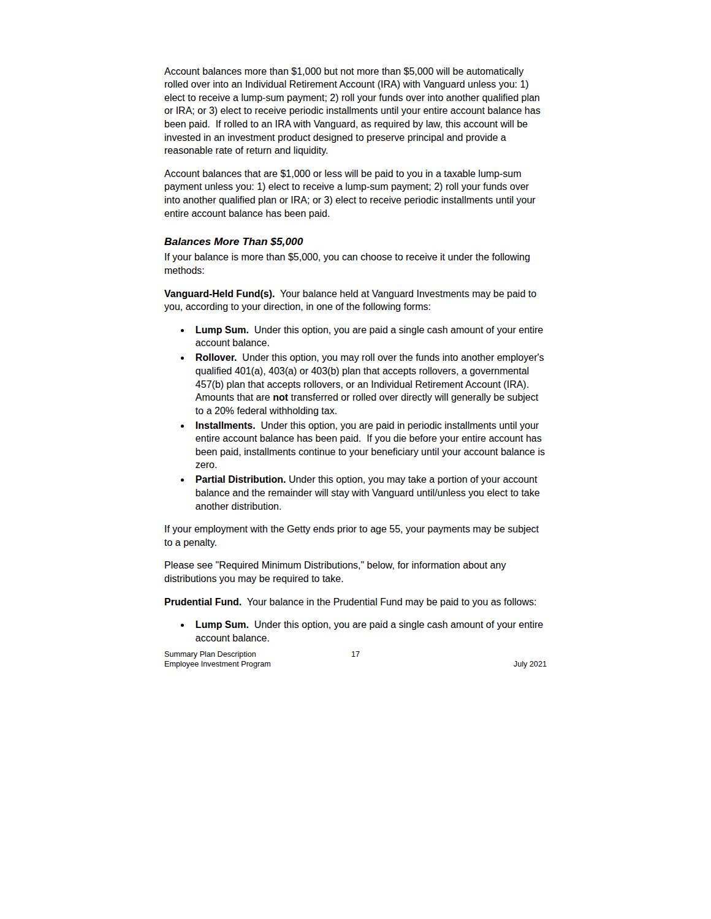Account balances more than $1,000 but not more than $5,000 will be automatically rolled over into an Individual Retirement Account (IRA) with Vanguard unless you: 1) elect to receive a lump-sum payment; 2) roll your funds over into another qualified plan or IRA; or 3) elect to receive periodic installments until your entire account balance has been paid. If rolled to an IRA with Vanguard, as required by law, this account will be invested in an investment product designed to preserve principal and provide a reasonable rate of return and liquidity.
Account balances that are $1,000 or less will be paid to you in a taxable lump-sum payment unless you: 1) elect to receive a lump-sum payment; 2) roll your funds over into another qualified plan or IRA; or 3) elect to receive periodic installments until your entire account balance has been paid.
Balances More Than $5,000
If your balance is more than $5,000, you can choose to receive it under the following methods:
Vanguard-Held Fund(s). Your balance held at Vanguard Investments may be paid to you, according to your direction, in one of the following forms:
Lump Sum. Under this option, you are paid a single cash amount of your entire account balance.
Rollover. Under this option, you may roll over the funds into another employer's qualified 401(a), 403(a) or 403(b) plan that accepts rollovers, a governmental 457(b) plan that accepts rollovers, or an Individual Retirement Account (IRA). Amounts that are not transferred or rolled over directly will generally be subject to a 20% federal withholding tax.
Installments. Under this option, you are paid in periodic installments until your entire account balance has been paid. If you die before your entire account has been paid, installments continue to your beneficiary until your account balance is zero.
Partial Distribution. Under this option, you may take a portion of your account balance and the remainder will stay with Vanguard until/unless you elect to take another distribution.
If your employment with the Getty ends prior to age 55, your payments may be subject to a penalty.
Please see "Required Minimum Distributions," below, for information about any distributions you may be required to take.
Prudential Fund. Your balance in the Prudential Fund may be paid to you as follows:
Lump Sum. Under this option, you are paid a single cash amount of your entire account balance.
| Summary Plan Description | 17 | |
| Employee Investment Program | | July 2021 |